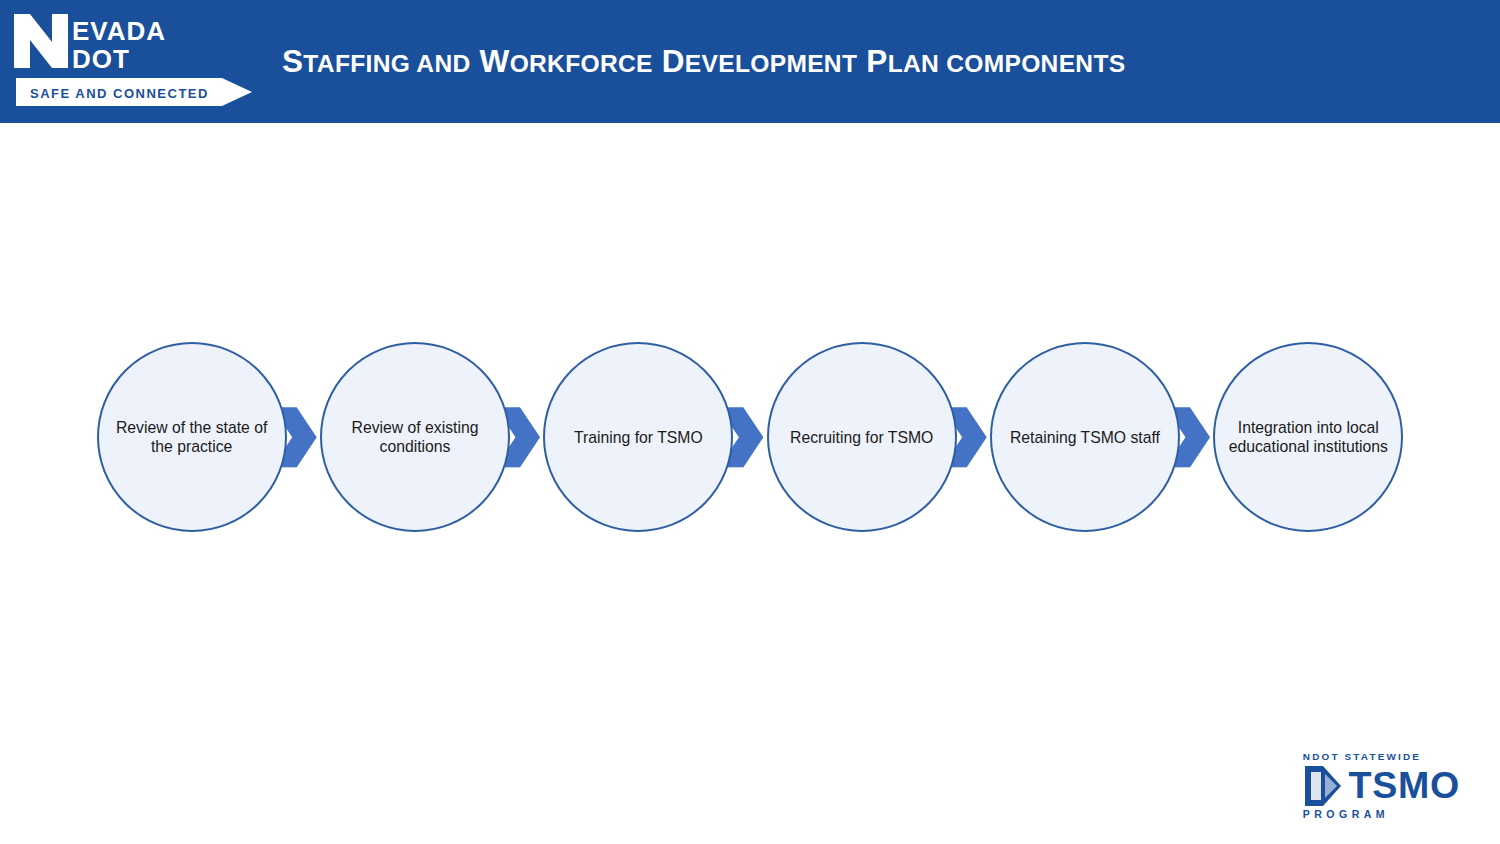EVADA DOT SAFE AND CONNECTED
STAFFING AND WORKFORCE DEVELOPMENT PLAN COMPONENTS
Review of the state of the practice
Review of existing conditions
Training for TSMO
Recruiting for TSMO
Retaining TSMO staff
Integration into local educational institutions
NDOT STATEWIDE
TSMO
PROGRAM